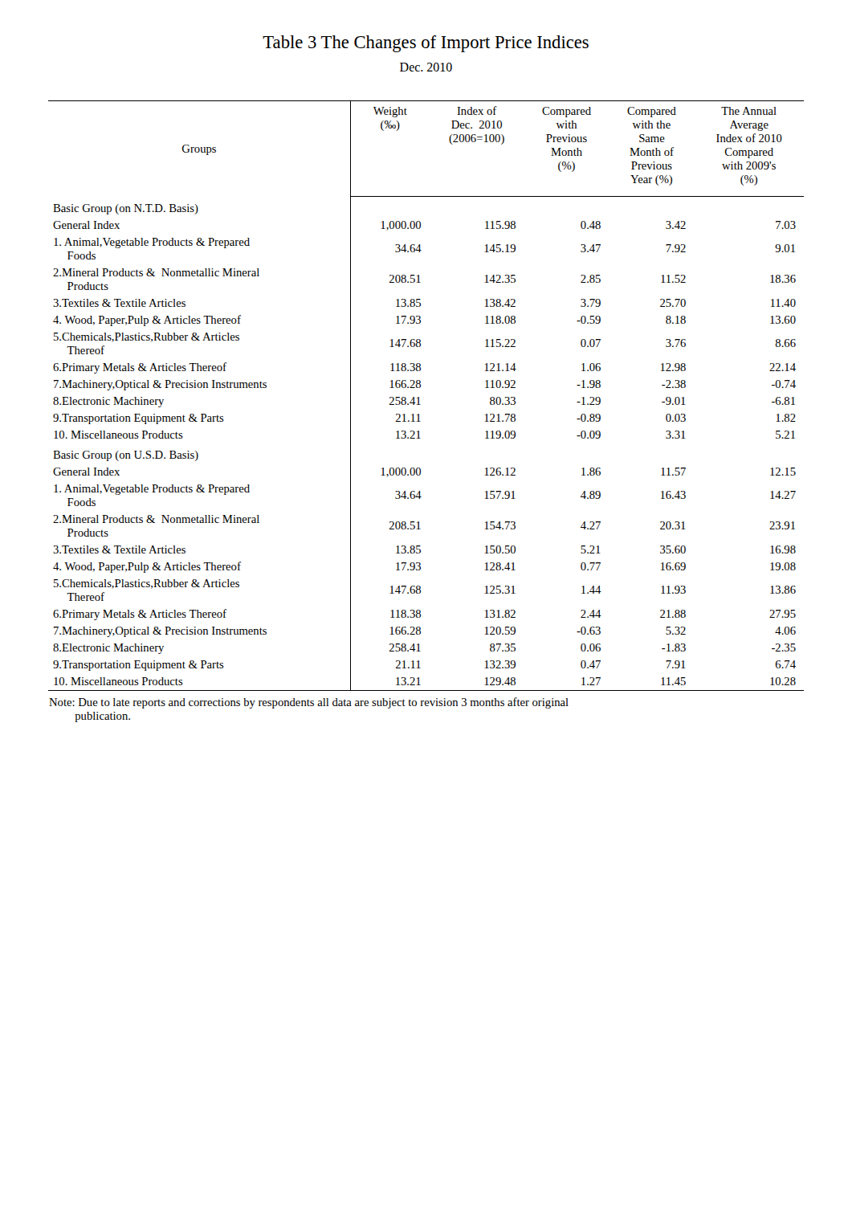Table 3 The Changes of Import Price Indices
Dec. 2010
| Groups | Weight (‰) | Index of Dec. 2010 (2006=100) | Compared with Previous Month (%) | Compared with the Same Month of Previous Year (%) | The Annual Average Index of 2010 Compared with 2009's (%) |
| --- | --- | --- | --- | --- | --- |
| Basic Group (on N.T.D. Basis) | | | | | |
| General Index | 1,000.00 | 115.98 | 0.48 | 3.42 | 7.03 |
| 1. Animal,Vegetable Products & Prepared Foods | 34.64 | 145.19 | 3.47 | 7.92 | 9.01 |
| 2.Mineral Products & Nonmetallic Mineral Products | 208.51 | 142.35 | 2.85 | 11.52 | 18.36 |
| 3.Textiles & Textile Articles | 13.85 | 138.42 | 3.79 | 25.70 | 11.40 |
| 4. Wood, Paper,Pulp & Articles Thereof | 17.93 | 118.08 | -0.59 | 8.18 | 13.60 |
| 5.Chemicals,Plastics,Rubber & Articles Thereof | 147.68 | 115.22 | 0.07 | 3.76 | 8.66 |
| 6.Primary Metals & Articles Thereof | 118.38 | 121.14 | 1.06 | 12.98 | 22.14 |
| 7.Machinery,Optical & Precision Instruments | 166.28 | 110.92 | -1.98 | -2.38 | -0.74 |
| 8.Electronic Machinery | 258.41 | 80.33 | -1.29 | -9.01 | -6.81 |
| 9.Transportation Equipment & Parts | 21.11 | 121.78 | -0.89 | 0.03 | 1.82 |
| 10. Miscellaneous Products | 13.21 | 119.09 | -0.09 | 3.31 | 5.21 |
| Basic Group (on U.S.D. Basis) | | | | | |
| General Index | 1,000.00 | 126.12 | 1.86 | 11.57 | 12.15 |
| 1. Animal,Vegetable Products & Prepared Foods | 34.64 | 157.91 | 4.89 | 16.43 | 14.27 |
| 2.Mineral Products & Nonmetallic Mineral Products | 208.51 | 154.73 | 4.27 | 20.31 | 23.91 |
| 3.Textiles & Textile Articles | 13.85 | 150.50 | 5.21 | 35.60 | 16.98 |
| 4. Wood, Paper,Pulp & Articles Thereof | 17.93 | 128.41 | 0.77 | 16.69 | 19.08 |
| 5.Chemicals,Plastics,Rubber & Articles Thereof | 147.68 | 125.31 | 1.44 | 11.93 | 13.86 |
| 6.Primary Metals & Articles Thereof | 118.38 | 131.82 | 2.44 | 21.88 | 27.95 |
| 7.Machinery,Optical & Precision Instruments | 166.28 | 120.59 | -0.63 | 5.32 | 4.06 |
| 8.Electronic Machinery | 258.41 | 87.35 | 0.06 | -1.83 | -2.35 |
| 9.Transportation Equipment & Parts | 21.11 | 132.39 | 0.47 | 7.91 | 6.74 |
| 10. Miscellaneous Products | 13.21 | 129.48 | 1.27 | 11.45 | 10.28 |
| Note: Due to late reports and corrections by respondents all data are subject to revision 3 months after original publication. |